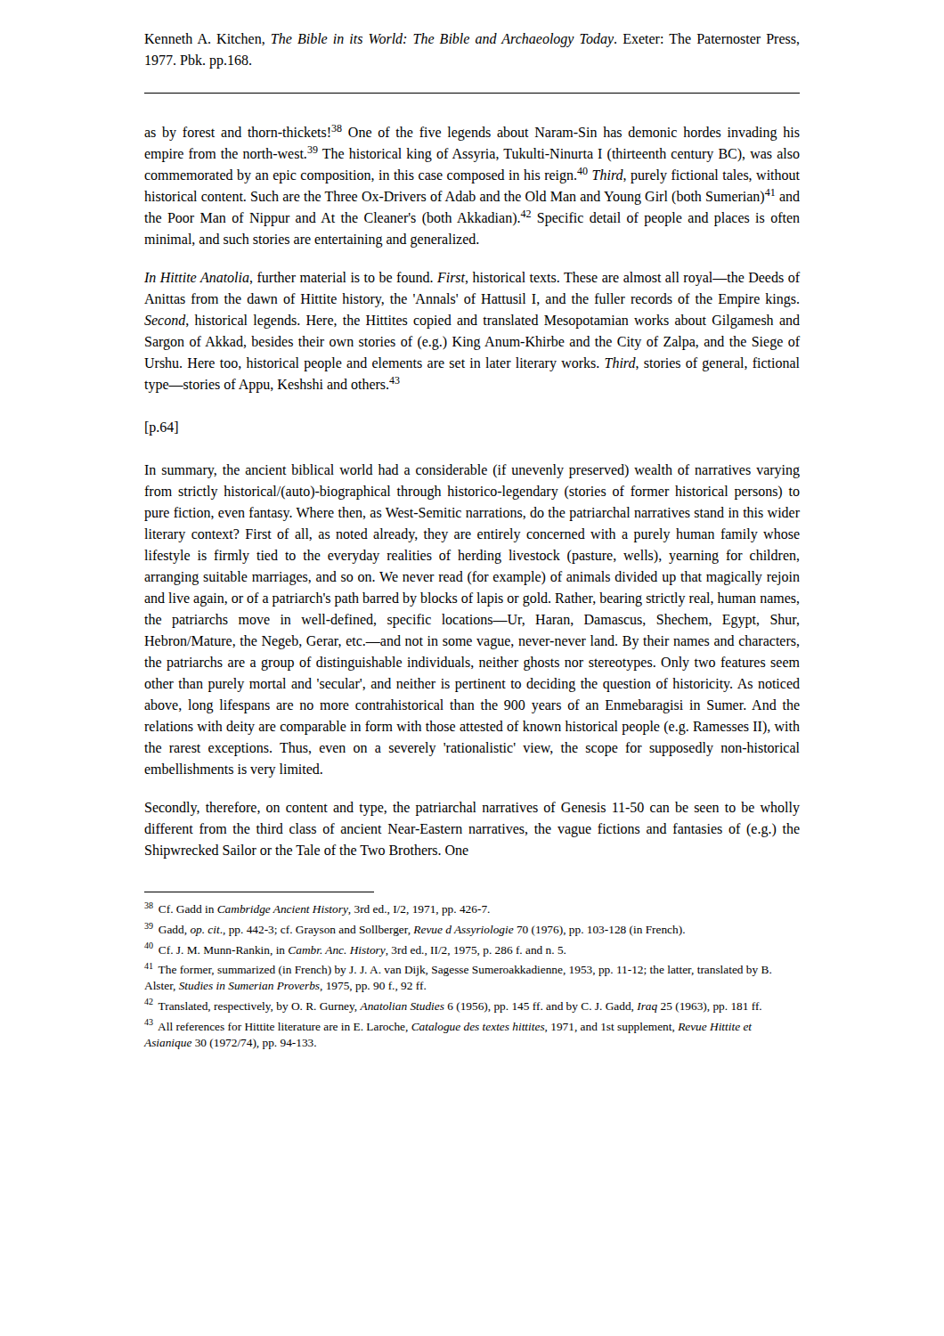Kenneth A. Kitchen, The Bible in its World: The Bible and Archaeology Today. Exeter: The Paternoster Press, 1977. Pbk. pp.168.
as by forest and thorn-thickets!38 One of the five legends about Naram-Sin has demonic hordes invading his empire from the north-west.39 The historical king of Assyria, Tukulti-Ninurta I (thirteenth century BC), was also commemorated by an epic composition, in this case composed in his reign.40 Third, purely fictional tales, without historical content. Such are the Three Ox-Drivers of Adab and the Old Man and Young Girl (both Sumerian)41 and the Poor Man of Nippur and At the Cleaner's (both Akkadian).42 Specific detail of people and places is often minimal, and such stories are entertaining and generalized.
In Hittite Anatolia, further material is to be found. First, historical texts. These are almost all royal―the Deeds of Anittas from the dawn of Hittite history, the 'Annals' of Hattusil I, and the fuller records of the Empire kings. Second, historical legends. Here, the Hittites copied and translated Mesopotamian works about Gilgamesh and Sargon of Akkad, besides their own stories of (e.g.) King Anum-Khirbe and the City of Zalpa, and the Siege of Urshu. Here too, historical people and elements are set in later literary works. Third, stories of general, fictional type―stories of Appu, Keshshi and others.43
[p.64]
In summary, the ancient biblical world had a considerable (if unevenly preserved) wealth of narratives varying from strictly historical/(auto)-biographical through historico-legendary (stories of former historical persons) to pure fiction, even fantasy. Where then, as West-Semitic narrations, do the patriarchal narratives stand in this wider literary context? First of all, as noted already, they are entirely concerned with a purely human family whose lifestyle is firmly tied to the everyday realities of herding livestock (pasture, wells), yearning for children, arranging suitable marriages, and so on. We never read (for example) of animals divided up that magically rejoin and live again, or of a patriarch's path barred by blocks of lapis or gold. Rather, bearing strictly real, human names, the patriarchs move in well-defined, specific locations―Ur, Haran, Damascus, Shechem, Egypt, Shur, Hebron/Mature, the Negeb, Gerar, etc.―and not in some vague, never-never land. By their names and characters, the patriarchs are a group of distinguishable individuals, neither ghosts nor stereotypes. Only two features seem other than purely mortal and 'secular', and neither is pertinent to deciding the question of historicity. As noticed above, long lifespans are no more contrahistorical than the 900 years of an Enmebaragisi in Sumer. And the relations with deity are comparable in form with those attested of known historical people (e.g. Ramesses II), with the rarest exceptions. Thus, even on a severely 'rationalistic' view, the scope for supposedly non-historical embellishments is very limited.
Secondly, therefore, on content and type, the patriarchal narratives of Genesis 11-50 can be seen to be wholly different from the third class of ancient Near-Eastern narratives, the vague fictions and fantasies of (e.g.) the Shipwrecked Sailor or the Tale of the Two Brothers. One
38 Cf. Gadd in Cambridge Ancient History, 3rd ed., I/2, 1971, pp. 426-7.
39 Gadd, op. cit., pp. 442-3; cf. Grayson and Sollberger, Revue d Assyriologie 70 (1976), pp. 103-128 (in French).
40 Cf. J. M. Munn-Rankin, in Cambr. Anc. History, 3rd ed., II/2, 1975, p. 286 f. and n. 5.
41 The former, summarized (in French) by J. J. A. van Dijk, Sagesse Sumeroakkadienne, 1953, pp. 11-12; the latter, translated by B. Alster, Studies in Sumerian Proverbs, 1975, pp. 90 f., 92 ff.
42 Translated, respectively, by O. R. Gurney, Anatolian Studies 6 (1956), pp. 145 ff. and by C. J. Gadd, Iraq 25 (1963), pp. 181 ff.
43 All references for Hittite literature are in E. Laroche, Catalogue des textes hittites, 1971, and 1st supplement, Revue Hittite et Asianique 30 (1972/74), pp. 94-133.